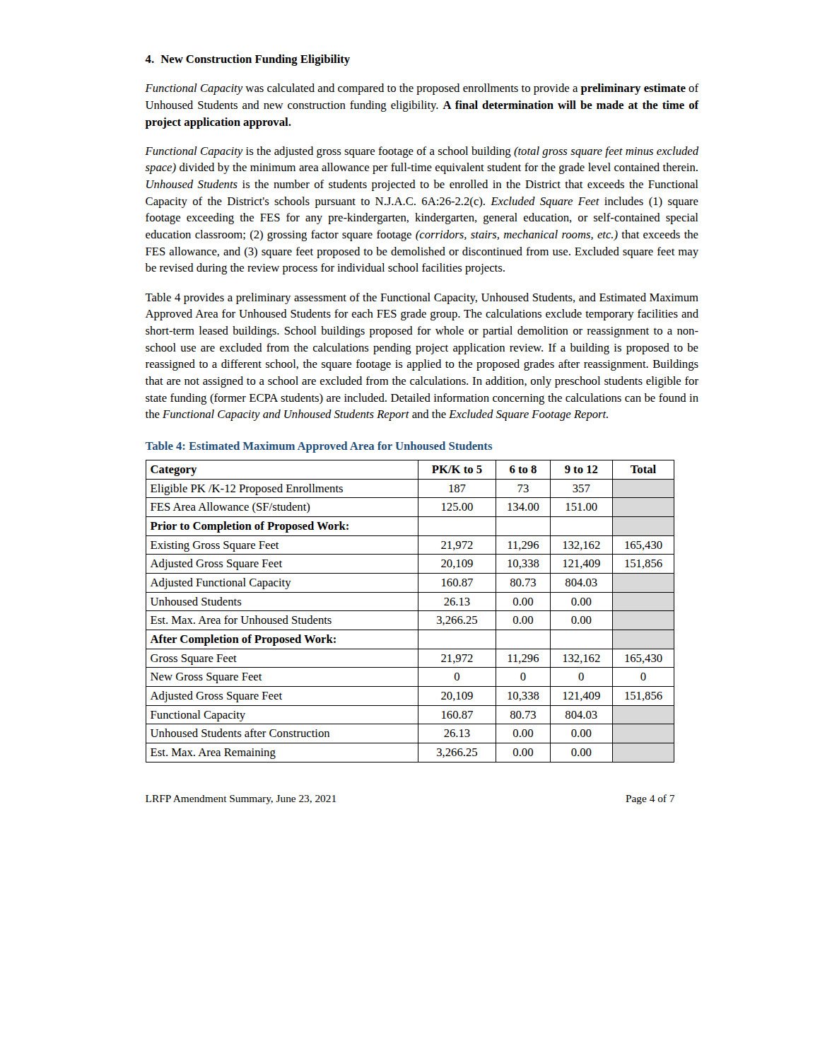4.
New Construction Funding Eligibility
Functional Capacity was calculated and compared to the proposed enrollments to provide a preliminary estimate of Unhoused Students and new construction funding eligibility. A final determination will be made at the time of project application approval.
Functional Capacity is the adjusted gross square footage of a school building (total gross square feet minus excluded space) divided by the minimum area allowance per full-time equivalent student for the grade level contained therein. Unhoused Students is the number of students projected to be enrolled in the District that exceeds the Functional Capacity of the District's schools pursuant to N.J.A.C. 6A:26-2.2(c). Excluded Square Feet includes (1) square footage exceeding the FES for any pre-kindergarten, kindergarten, general education, or self-contained special education classroom; (2) grossing factor square footage (corridors, stairs, mechanical rooms, etc.) that exceeds the FES allowance, and (3) square feet proposed to be demolished or discontinued from use. Excluded square feet may be revised during the review process for individual school facilities projects.
Table 4 provides a preliminary assessment of the Functional Capacity, Unhoused Students, and Estimated Maximum Approved Area for Unhoused Students for each FES grade group. The calculations exclude temporary facilities and short-term leased buildings. School buildings proposed for whole or partial demolition or reassignment to a non-school use are excluded from the calculations pending project application review. If a building is proposed to be reassigned to a different school, the square footage is applied to the proposed grades after reassignment. Buildings that are not assigned to a school are excluded from the calculations. In addition, only preschool students eligible for state funding (former ECPA students) are included. Detailed information concerning the calculations can be found in the Functional Capacity and Unhoused Students Report and the Excluded Square Footage Report.
Table 4: Estimated Maximum Approved Area for Unhoused Students
| Category | PK/K to 5 | 6 to 8 | 9 to 12 | Total |
| --- | --- | --- | --- | --- |
| Eligible PK /K-12 Proposed Enrollments | 187 | 73 | 357 | |
| FES Area Allowance (SF/student) | 125.00 | 134.00 | 151.00 | |
| Prior to Completion of Proposed Work: | | | | |
| Existing Gross Square Feet | 21,972 | 11,296 | 132,162 | 165,430 |
| Adjusted Gross Square Feet | 20,109 | 10,338 | 121,409 | 151,856 |
| Adjusted Functional Capacity | 160.87 | 80.73 | 804.03 | |
| Unhoused Students | 26.13 | 0.00 | 0.00 | |
| Est. Max. Area for Unhoused Students | 3,266.25 | 0.00 | 0.00 | |
| After Completion of Proposed Work: | | | | |
| Gross Square Feet | 21,972 | 11,296 | 132,162 | 165,430 |
| New Gross Square Feet | 0 | 0 | 0 | 0 |
| Adjusted Gross Square Feet | 20,109 | 10,338 | 121,409 | 151,856 |
| Functional Capacity | 160.87 | 80.73 | 804.03 | |
| Unhoused Students after Construction | 26.13 | 0.00 | 0.00 | |
| Est. Max. Area Remaining | 3,266.25 | 0.00 | 0.00 | |
LRFP Amendment Summary, June 23, 2021 Page 4 of 7